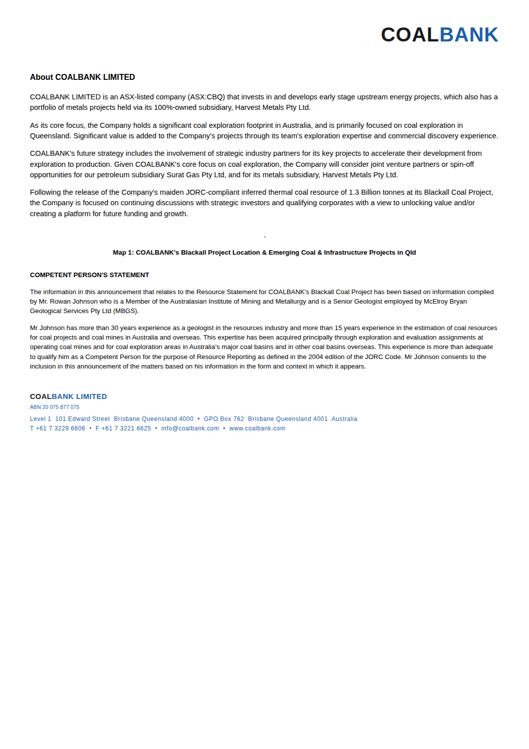COAL BANK
About COALBANK LIMITED
COALBANK LIMITED is an ASX-listed company (ASX:CBQ) that invests in and develops early stage upstream energy projects, which also has a portfolio of metals projects held via its 100%-owned subsidiary, Harvest Metals Pty Ltd.
As its core focus, the Company holds a significant coal exploration footprint in Australia, and is primarily focused on coal exploration in Queensland. Significant value is added to the Company's projects through its team's exploration expertise and commercial discovery experience.
COALBANK's future strategy includes the involvement of strategic industry partners for its key projects to accelerate their development from exploration to production. Given COALBANK's core focus on coal exploration, the Company will consider joint venture partners or spin-off opportunities for our petroleum subsidiary Surat Gas Pty Ltd, and for its metals subsidiary, Harvest Metals Pty Ltd.
Following the release of the Company's maiden JORC-compliant inferred thermal coal resource of 1.3 Billion tonnes at its Blackall Coal Project, the Company is focused on continuing discussions with strategic investors and qualifying corporates with a view to unlocking value and/or creating a platform for future funding and growth.
Map 1: COALBANK's Blackall Project Location & Emerging Coal & Infrastructure Projects in Qld
COMPETENT PERSON'S STATEMENT
The information in this announcement that relates to the Resource Statement for COALBANK's Blackall Coal Project has been based on information compiled by Mr. Rowan Johnson who is a Member of the Australasian Institute of Mining and Metallurgy and is a Senior Geologist employed by McElroy Bryan Geological Services Pty Ltd (MBGS).
Mr Johnson has more than 30 years experience as a geologist in the resources industry and more than 15 years experience in the estimation of coal resources for coal projects and coal mines in Australia and overseas. This expertise has been acquired principally through exploration and evaluation assignments at operating coal mines and for coal exploration areas in Australia's major coal basins and in other coal basins overseas. This experience is more than adequate to qualify him as a Competent Person for the purpose of Resource Reporting as defined in the 2004 edition of the JORC Code. Mr Johnson consents to the inclusion in this announcement of the matters based on his information in the form and context in which it appears.
COAL BANK LIMITED
ABN 20 075 877 075
Level 1 101 Edward Street Brisbane Queensland 4000 • GPO Box 762 Brisbane Queensland 4001 Australia
T +61 7 3229 6606 • F +61 7 3221 6625 • info@coalbank.com • www.coalbank.com